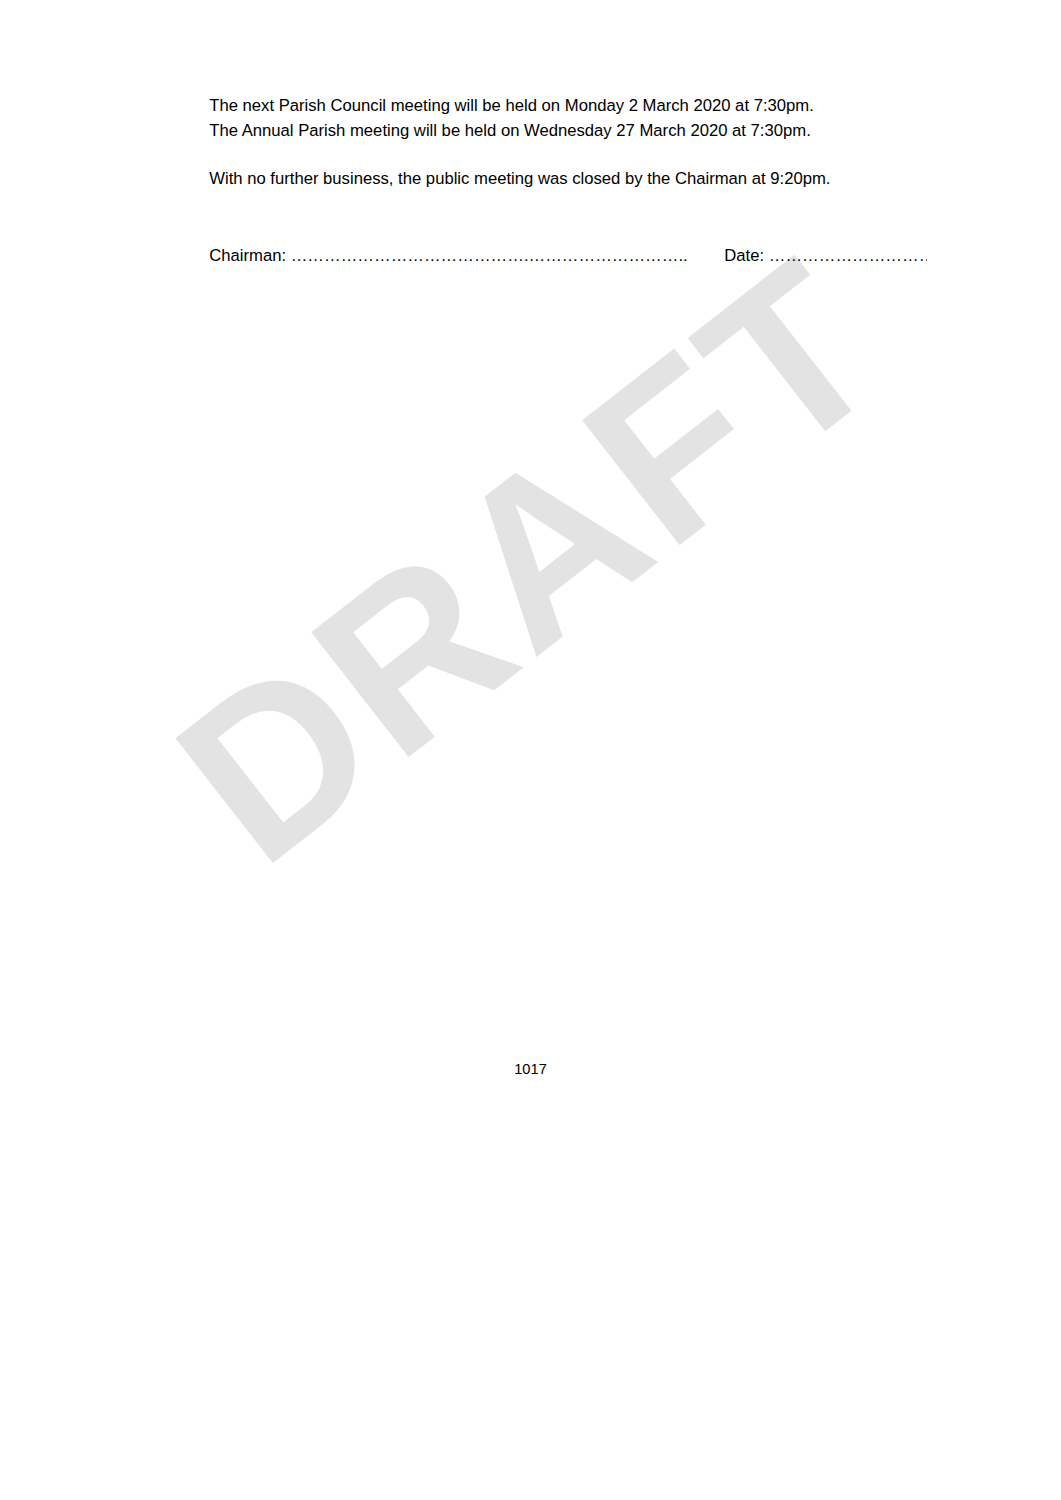DRAFT
The next Parish Council meeting will be held on Monday 2 March 2020 at 7:30pm.
The Annual Parish meeting will be held on Wednesday 27 March 2020 at 7:30pm.
With no further business, the public meeting was closed by the Chairman at 9:20pm.
Chairman: …………………………………….……………………….. Date: ………………………………..……………………
1017